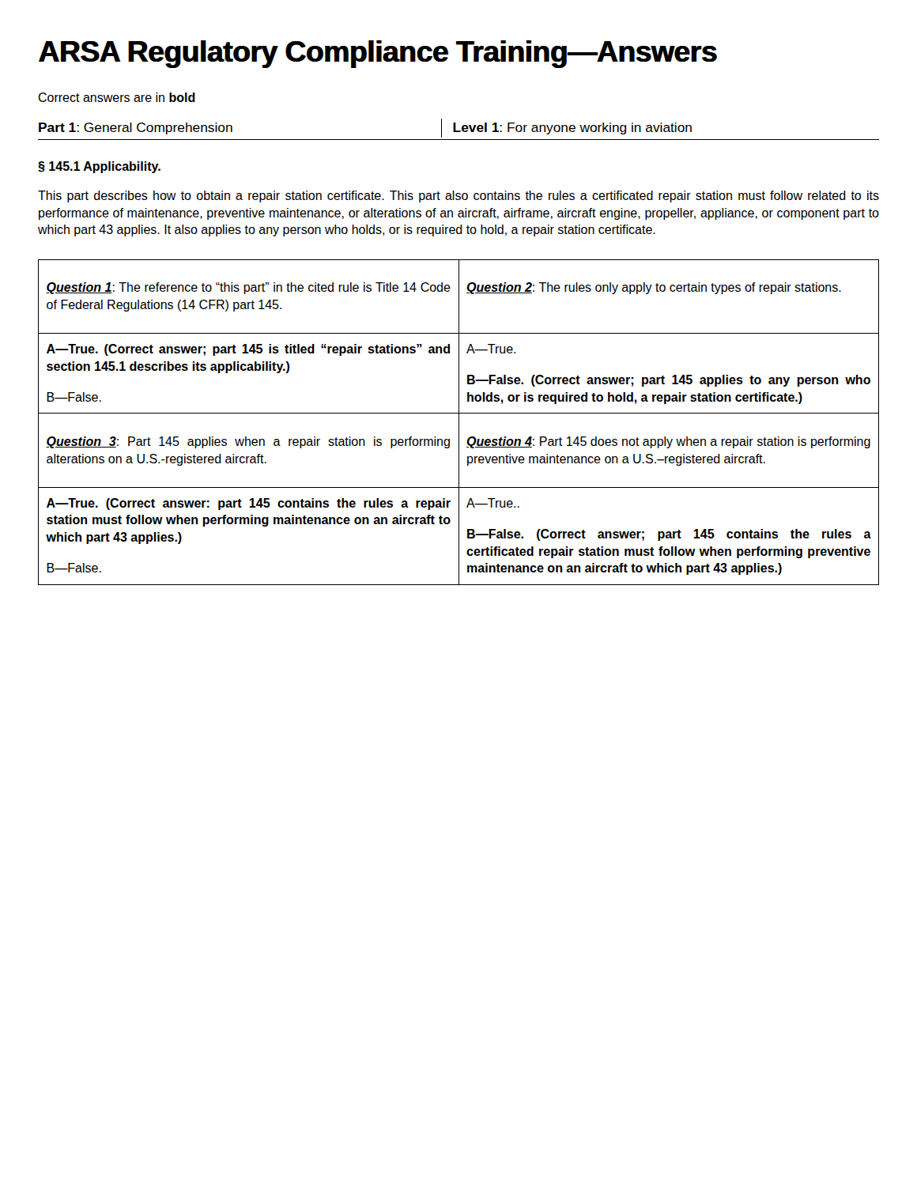ARSA Regulatory Compliance Training—Answers
Correct answers are in bold
Part 1: General Comprehension
Level 1: For anyone working in aviation
§ 145.1 Applicability.
This part describes how to obtain a repair station certificate. This part also contains the rules a certificated repair station must follow related to its performance of maintenance, preventive maintenance, or alterations of an aircraft, airframe, aircraft engine, propeller, appliance, or component part to which part 43 applies. It also applies to any person who holds, or is required to hold, a repair station certificate.
| Question 1 : The reference to “this part” in the cited rule is Title 14 Code of Federal Regulations (14 CFR) part 145. | Question 2 : The rules only apply to certain types of repair stations. |
| A—True. (Correct answer; part 145 is titled “repair stations” and section 145.1 describes its applicability.) B—False. | A—True. B—False. (Correct answer; part 145 applies to any person who holds, or is required to hold, a repair station certificate.) |
| Question 3 : Part 145 applies when a repair station is performing alterations on a U.S.-registered aircraft. | Question 4 : Part 145 does not apply when a repair station is performing preventive maintenance on a U.S.–registered aircraft. |
| A—True. (Correct answer: part 145 contains the rules a repair station must follow when performing maintenance on an aircraft to which part 43 applies.) B—False. | A—True.. B—False. (Correct answer; part 145 contains the rules a certificated repair station must follow when performing preventive maintenance on an aircraft to which part 43 applies.) |